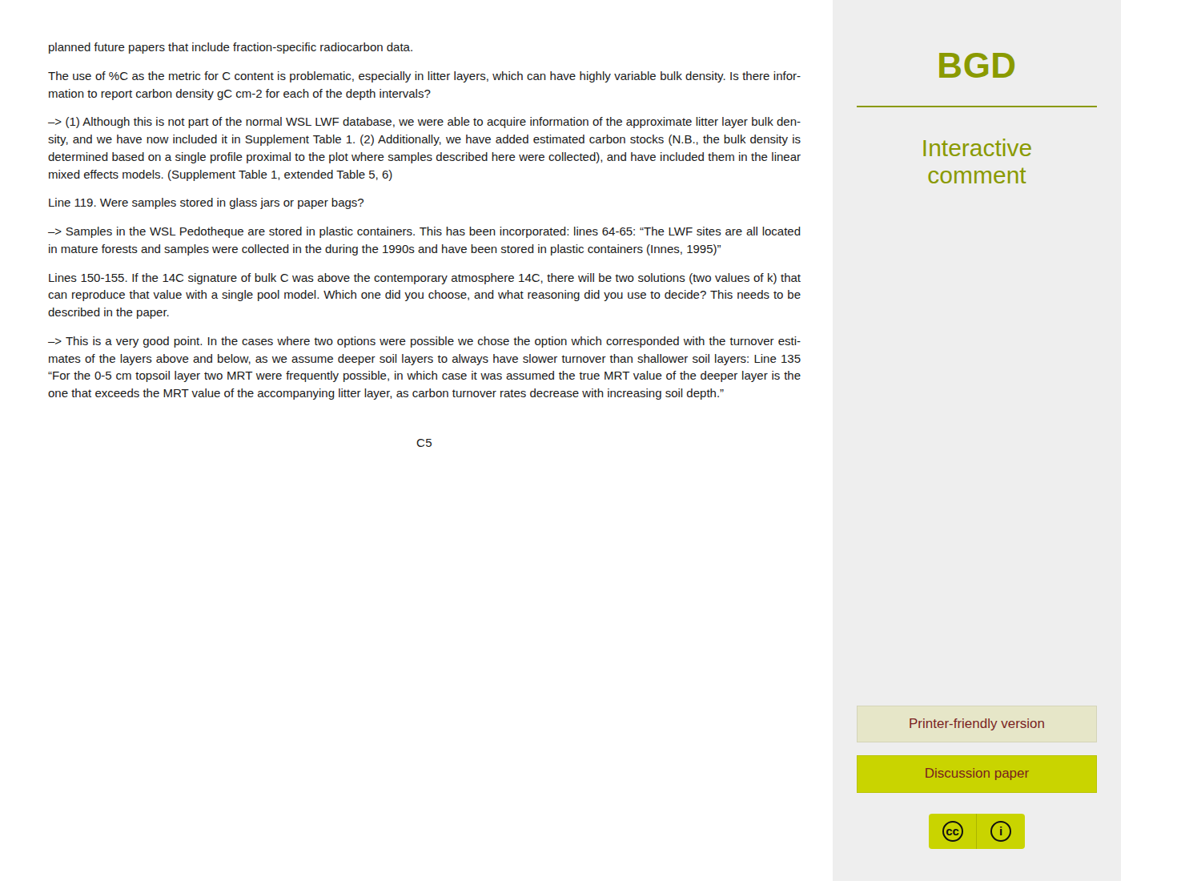planned future papers that include fraction-specific radiocarbon data.
The use of %C as the metric for C content is problematic, especially in litter layers, which can have highly variable bulk density. Is there information to report carbon density gC cm-2 for each of the depth intervals?
–> (1) Although this is not part of the normal WSL LWF database, we were able to acquire information of the approximate litter layer bulk density, and we have now included it in Supplement Table 1. (2) Additionally, we have added estimated carbon stocks (N.B., the bulk density is determined based on a single profile proximal to the plot where samples described here were collected), and have included them in the linear mixed effects models. (Supplement Table 1, extended Table 5, 6)
Line 119. Were samples stored in glass jars or paper bags?
–> Samples in the WSL Pedotheque are stored in plastic containers. This has been incorporated: lines 64-65: “The LWF sites are all located in mature forests and samples were collected in the during the 1990s and have been stored in plastic containers (Innes, 1995)”
Lines 150-155. If the 14C signature of bulk C was above the contemporary atmosphere 14C, there will be two solutions (two values of k) that can reproduce that value with a single pool model. Which one did you choose, and what reasoning did you use to decide? This needs to be described in the paper.
–> This is a very good point. In the cases where two options were possible we chose the option which corresponded with the turnover estimates of the layers above and below, as we assume deeper soil layers to always have slower turnover than shallower soil layers: Line 135 “For the 0-5 cm topsoil layer two MRT were frequently possible, in which case it was assumed the true MRT value of the deeper layer is the one that exceeds the MRT value of the accompanying litter layer, as carbon turnover rates decrease with increasing soil depth.”
C5
BGD
Interactive
comment
Printer-friendly version Discussion paper
cc
i